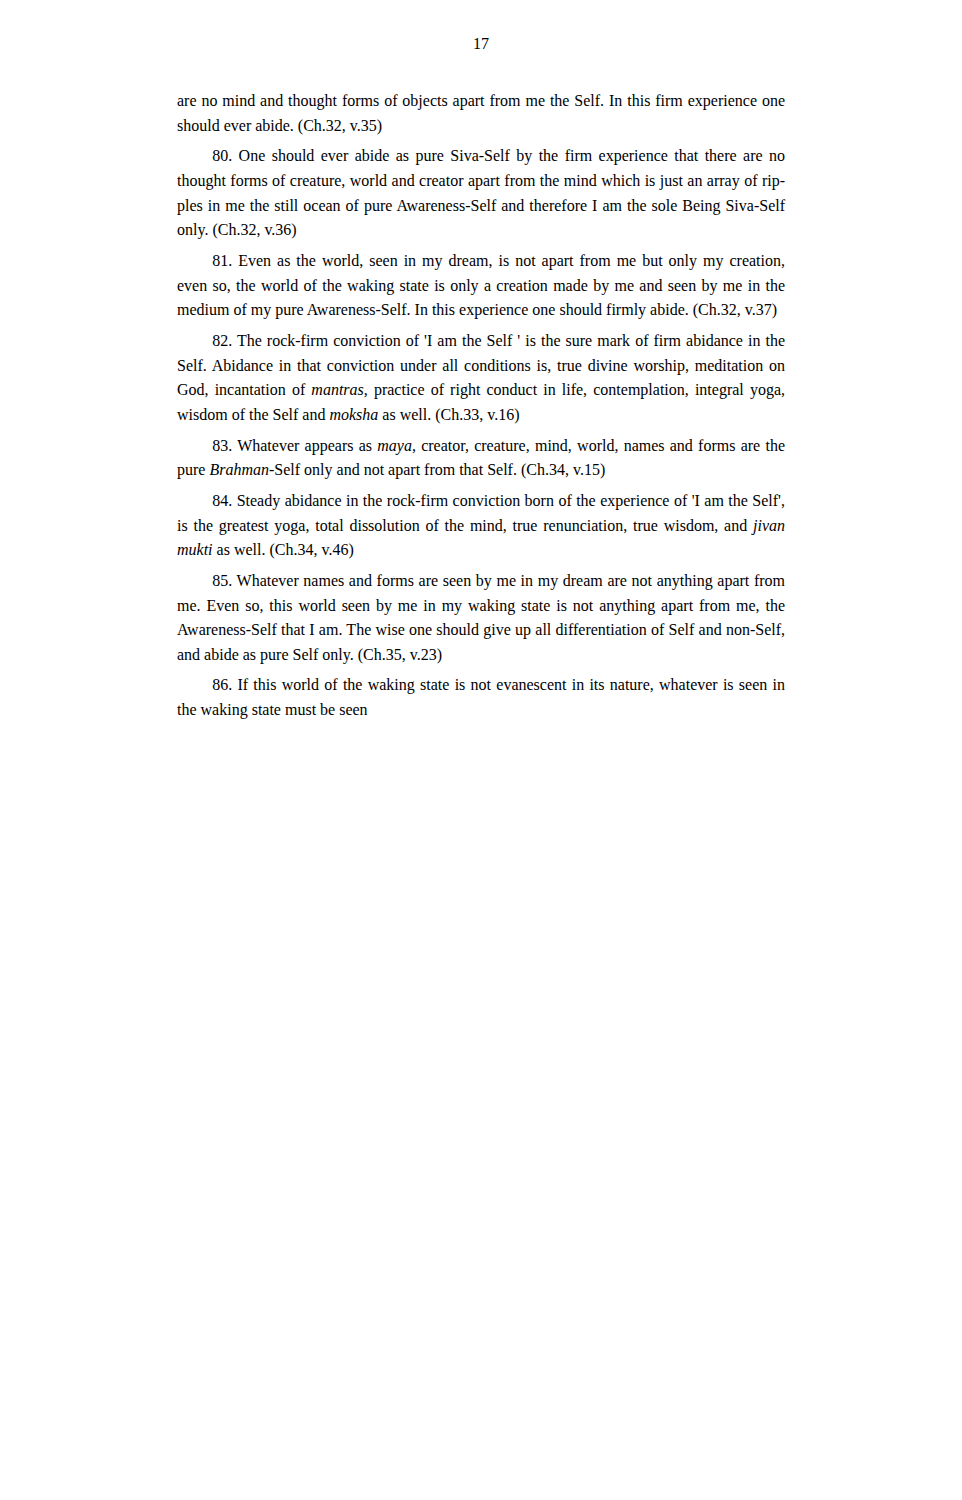17
are no mind and thought forms of objects apart from me the Self. In this firm experience one should ever abide. (Ch.32, v.35)
80. One should ever abide as pure Siva-Self by the firm experience that there are no thought forms of creature, world and creator apart from the mind which is just an array of ripples in me the still ocean of pure Awareness-Self and therefore I am the sole Being Siva-Self only. (Ch.32, v.36)
81. Even as the world, seen in my dream, is not apart from me but only my creation, even so, the world of the waking state is only a creation made by me and seen by me in the medium of my pure Awareness-Self. In this experience one should firmly abide. (Ch.32, v.37)
82. The rock-firm conviction of 'I am the Self ' is the sure mark of firm abidance in the Self. Abidance in that conviction under all conditions is, true divine worship, meditation on God, incantation of mantras, practice of right conduct in life, contemplation, integral yoga, wisdom of the Self and moksha as well. (Ch.33, v.16)
83. Whatever appears as maya, creator, creature, mind, world, names and forms are the pure Brahman-Self only and not apart from that Self. (Ch.34, v.15)
84. Steady abidance in the rock-firm conviction born of the experience of 'I am the Self', is the greatest yoga, total dissolution of the mind, true renunciation, true wisdom, and jivan mukti as well. (Ch.34, v.46)
85. Whatever names and forms are seen by me in my dream are not anything apart from me. Even so, this world seen by me in my waking state is not anything apart from me, the Awareness-Self that I am. The wise one should give up all differentiation of Self and non-Self, and abide as pure Self only. (Ch.35, v.23)
86. If this world of the waking state is not evanescent in its nature, whatever is seen in the waking state must be seen